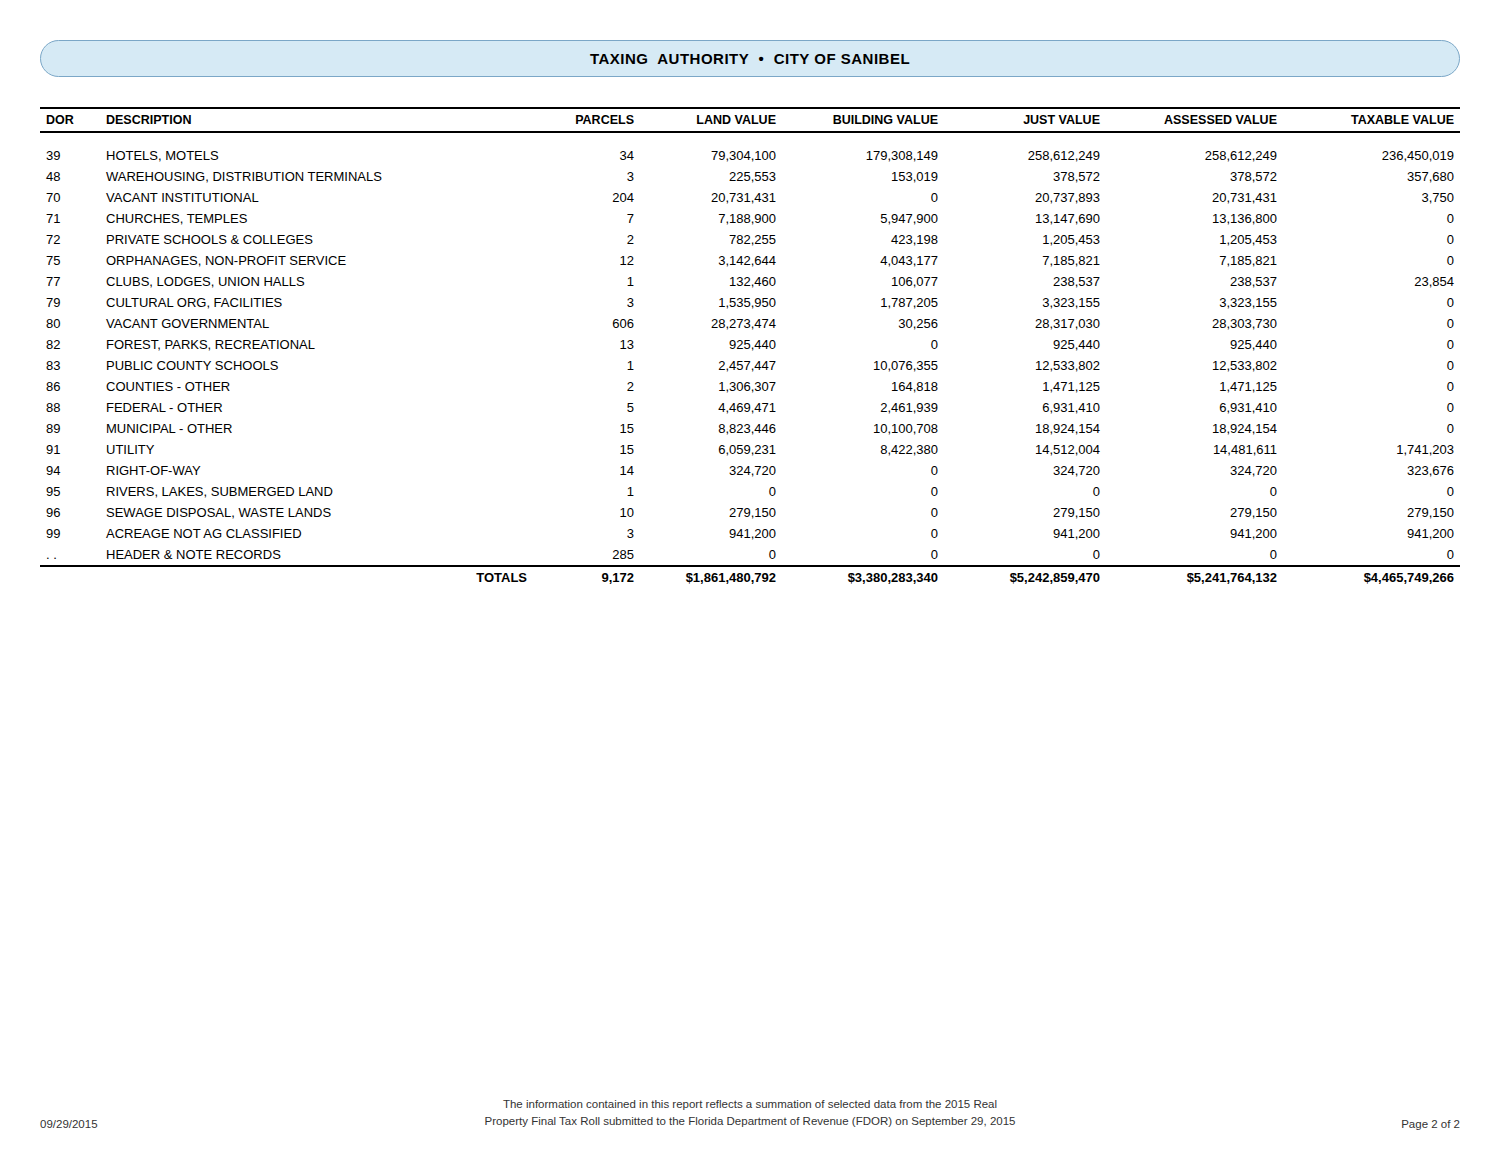TAXING AUTHORITY • CITY OF SANIBEL
| DOR | DESCRIPTION | PARCELS | LAND VALUE | BUILDING VALUE | JUST VALUE | ASSESSED VALUE | TAXABLE VALUE |
| --- | --- | --- | --- | --- | --- | --- | --- |
| 39 | HOTELS, MOTELS | 34 | 79,304,100 | 179,308,149 | 258,612,249 | 258,612,249 | 236,450,019 |
| 48 | WAREHOUSING, DISTRIBUTION TERMINALS | 3 | 225,553 | 153,019 | 378,572 | 378,572 | 357,680 |
| 70 | VACANT INSTITUTIONAL | 204 | 20,731,431 | 0 | 20,737,893 | 20,731,431 | 3,750 |
| 71 | CHURCHES, TEMPLES | 7 | 7,188,900 | 5,947,900 | 13,147,690 | 13,136,800 | 0 |
| 72 | PRIVATE SCHOOLS & COLLEGES | 2 | 782,255 | 423,198 | 1,205,453 | 1,205,453 | 0 |
| 75 | ORPHANAGES, NON-PROFIT SERVICE | 12 | 3,142,644 | 4,043,177 | 7,185,821 | 7,185,821 | 0 |
| 77 | CLUBS, LODGES, UNION HALLS | 1 | 132,460 | 106,077 | 238,537 | 238,537 | 23,854 |
| 79 | CULTURAL ORG, FACILITIES | 3 | 1,535,950 | 1,787,205 | 3,323,155 | 3,323,155 | 0 |
| 80 | VACANT GOVERNMENTAL | 606 | 28,273,474 | 30,256 | 28,317,030 | 28,303,730 | 0 |
| 82 | FOREST, PARKS, RECREATIONAL | 13 | 925,440 | 0 | 925,440 | 925,440 | 0 |
| 83 | PUBLIC COUNTY SCHOOLS | 1 | 2,457,447 | 10,076,355 | 12,533,802 | 12,533,802 | 0 |
| 86 | COUNTIES - OTHER | 2 | 1,306,307 | 164,818 | 1,471,125 | 1,471,125 | 0 |
| 88 | FEDERAL - OTHER | 5 | 4,469,471 | 2,461,939 | 6,931,410 | 6,931,410 | 0 |
| 89 | MUNICIPAL - OTHER | 15 | 8,823,446 | 10,100,708 | 18,924,154 | 18,924,154 | 0 |
| 91 | UTILITY | 15 | 6,059,231 | 8,422,380 | 14,512,004 | 14,481,611 | 1,741,203 |
| 94 | RIGHT-OF-WAY | 14 | 324,720 | 0 | 324,720 | 324,720 | 323,676 |
| 95 | RIVERS, LAKES, SUBMERGED LAND | 1 | 0 | 0 | 0 | 0 | 0 |
| 96 | SEWAGE DISPOSAL, WASTE LANDS | 10 | 279,150 | 0 | 279,150 | 279,150 | 279,150 |
| 99 | ACREAGE NOT AG CLASSIFIED | 3 | 941,200 | 0 | 941,200 | 941,200 | 941,200 |
| . . | HEADER & NOTE RECORDS | 285 | 0 | 0 | 0 | 0 | 0 |
| | TOTALS | 9,172 | $1,861,480,792 | $3,380,283,340 | $5,242,859,470 | $5,241,764,132 | $4,465,749,266 |
09/29/2015
The information contained in this report reflects a summation of selected data from the 2015 Real
Property Final Tax Roll submitted to the Florida Department of Revenue (FDOR) on September 29, 2015
Page 2 of 2